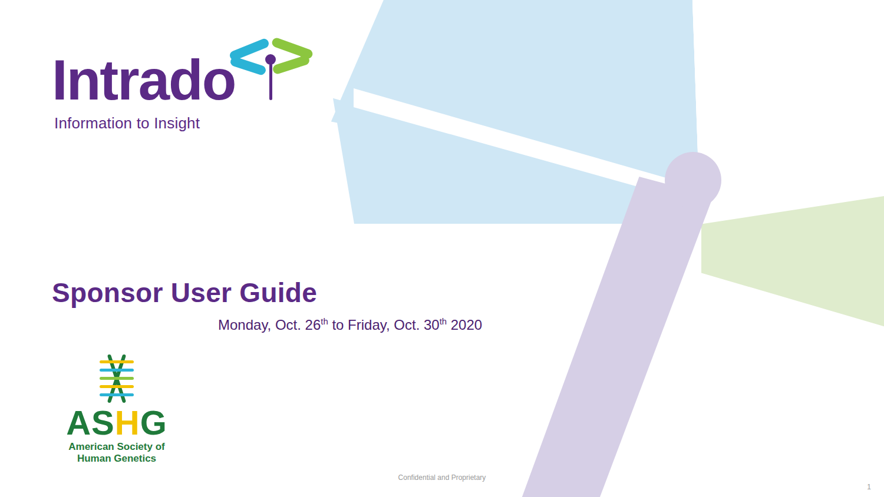Intrado
Information to Insight
Sponsor User Guide
Monday, Oct. 26th to Friday, Oct. 30th 2020
ASHG
American Society of
Human Genetics
Confidential and Proprietary
1